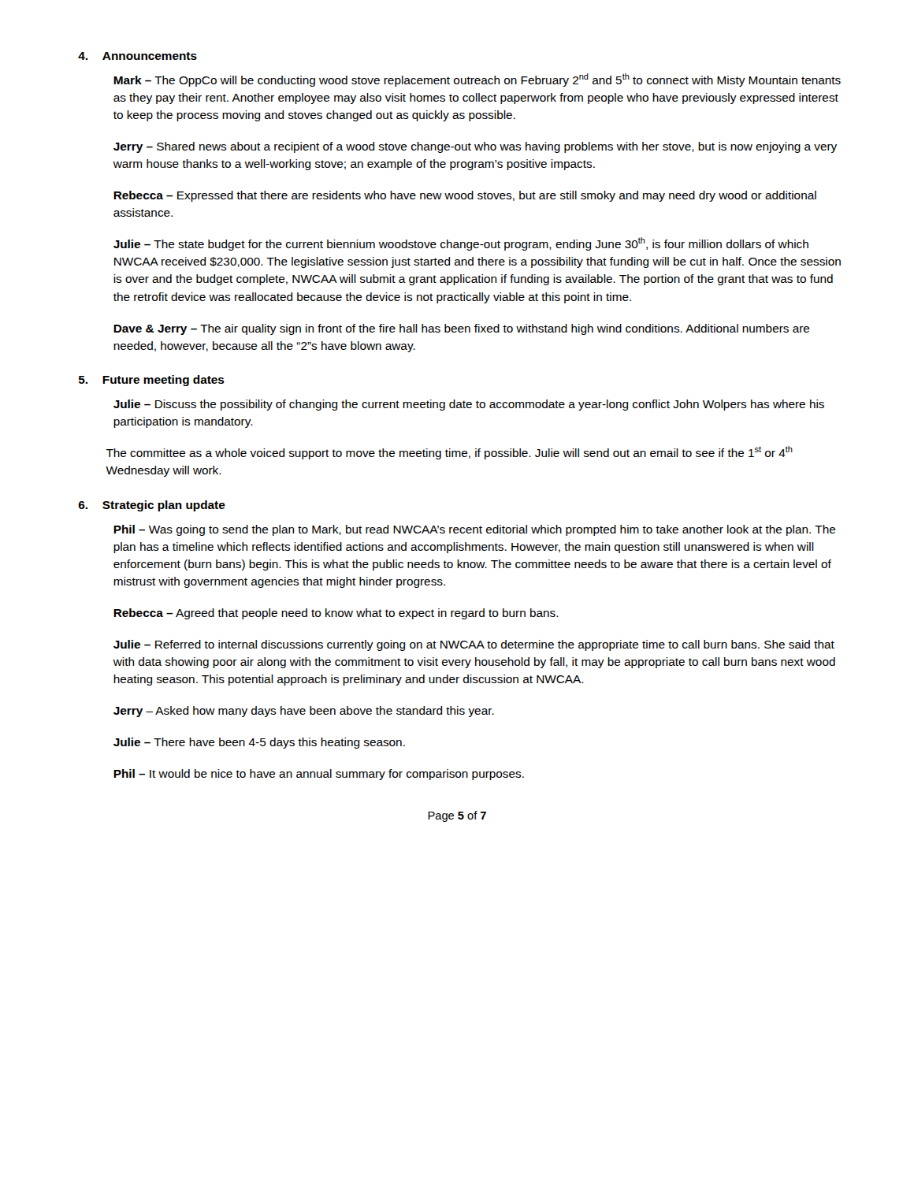Announcements
Mark – The OppCo will be conducting wood stove replacement outreach on February 2nd and 5th to connect with Misty Mountain tenants as they pay their rent. Another employee may also visit homes to collect paperwork from people who have previously expressed interest to keep the process moving and stoves changed out as quickly as possible.
Jerry – Shared news about a recipient of a wood stove change-out who was having problems with her stove, but is now enjoying a very warm house thanks to a well-working stove; an example of the program’s positive impacts.
Rebecca – Expressed that there are residents who have new wood stoves, but are still smoky and may need dry wood or additional assistance.
Julie – The state budget for the current biennium woodstove change-out program, ending June 30th, is four million dollars of which NWCAA received $230,000. The legislative session just started and there is a possibility that funding will be cut in half. Once the session is over and the budget complete, NWCAA will submit a grant application if funding is available. The portion of the grant that was to fund the retrofit device was reallocated because the device is not practically viable at this point in time.
Dave & Jerry – The air quality sign in front of the fire hall has been fixed to withstand high wind conditions. Additional numbers are needed, however, because all the “2”s have blown away.
Future meeting dates
Julie – Discuss the possibility of changing the current meeting date to accommodate a year-long conflict John Wolpers has where his participation is mandatory.
The committee as a whole voiced support to move the meeting time, if possible. Julie will send out an email to see if the 1st or 4th Wednesday will work.
Strategic plan update
Phil – Was going to send the plan to Mark, but read NWCAA’s recent editorial which prompted him to take another look at the plan. The plan has a timeline which reflects identified actions and accomplishments. However, the main question still unanswered is when will enforcement (burn bans) begin. This is what the public needs to know. The committee needs to be aware that there is a certain level of mistrust with government agencies that might hinder progress.
Rebecca – Agreed that people need to know what to expect in regard to burn bans.
Julie – Referred to internal discussions currently going on at NWCAA to determine the appropriate time to call burn bans. She said that with data showing poor air along with the commitment to visit every household by fall, it may be appropriate to call burn bans next wood heating season. This potential approach is preliminary and under discussion at NWCAA.
Jerry – Asked how many days have been above the standard this year.
Julie – There have been 4-5 days this heating season.
Phil – It would be nice to have an annual summary for comparison purposes.
Page 5 of 7